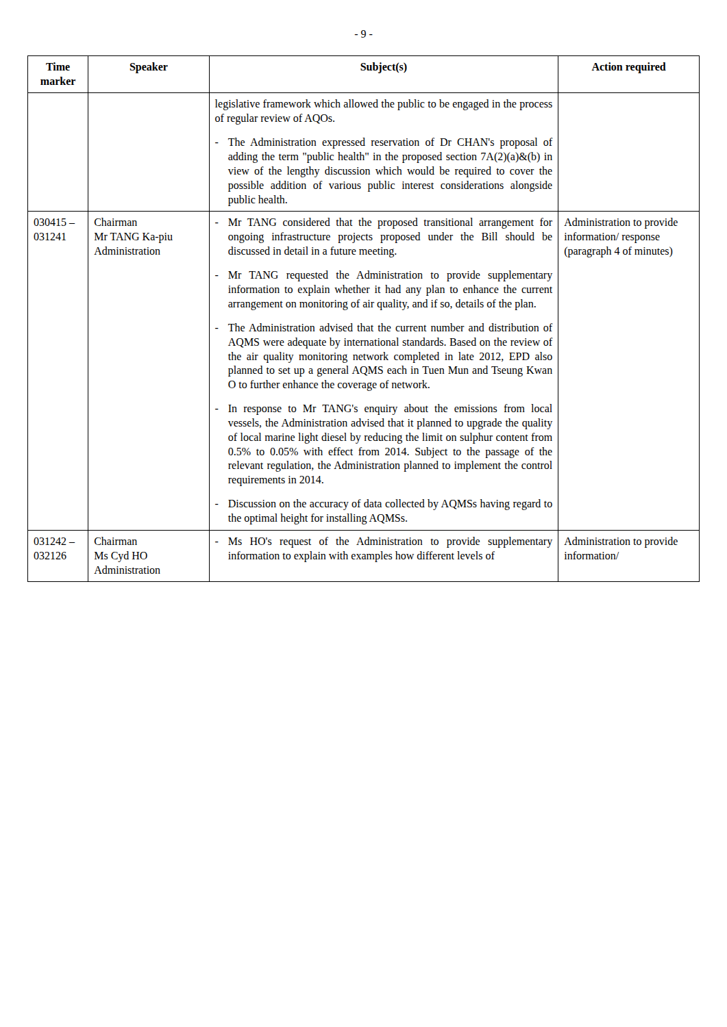- 9 -
| Time marker | Speaker | Subject(s) | Action required |
| --- | --- | --- | --- |
| | | legislative framework which allowed the public to be engaged in the process of regular review of AQOs. The Administration expressed reservation of Dr CHAN's proposal of adding the term "public health" in the proposed section 7A(2)(a)&(b) in view of the lengthy discussion which would be required to cover the possible addition of various public interest considerations alongside public health. | |
| 030415 – 031241 | Chairman Mr TANG Ka-piu Administration | Mr TANG considered that the proposed transitional arrangement for ongoing infrastructure projects proposed under the Bill should be discussed in detail in a future meeting. Mr TANG requested the Administration to provide supplementary information to explain whether it had any plan to enhance the current arrangement on monitoring of air quality, and if so, details of the plan. The Administration advised that the current number and distribution of AQMS were adequate by international standards. Based on the review of the air quality monitoring network completed in late 2012, EPD also planned to set up a general AQMS each in Tuen Mun and Tseung Kwan O to further enhance the coverage of network. In response to Mr TANG's enquiry about the emissions from local vessels, the Administration advised that it planned to upgrade the quality of local marine light diesel by reducing the limit on sulphur content from 0.5% to 0.05% with effect from 2014. Subject to the passage of the relevant regulation, the Administration planned to implement the control requirements in 2014. Discussion on the accuracy of data collected by AQMSs having regard to the optimal height for installing AQMSs. | Administration to provide information/ response (paragraph 4 of minutes) |
| 031242 – 032126 | Chairman Ms Cyd HO Administration | Ms HO's request of the Administration to provide supplementary information to explain with examples how different levels of | Administration to provide information/ |